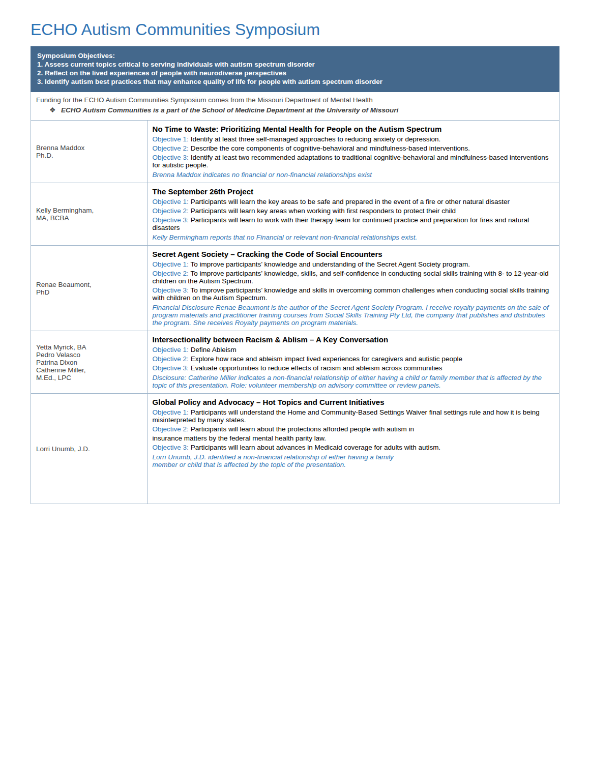ECHO Autism Communities Symposium
| Symposium Objectives: 1. Assess current topics critical to serving individuals with autism spectrum disorder 2. Reflect on the lived experiences of people with neurodiverse perspectives 3. Identify autism best practices that may enhance quality of life for people with autism spectrum disorder |
| Funding for the ECHO Autism Communities Symposium comes from the Missouri Department of Mental Health ECHO Autism Communities is a part of the School of Medicine Department at the University of Missouri |
| Brenna Maddox Ph.D. | No Time to Waste: Prioritizing Mental Health for People on the Autism Spectrum Objective 1: Identify at least three self-managed approaches to reducing anxiety or depression. Objective 2: Describe the core components of cognitive-behavioral and mindfulness-based interventions. Objective 3: Identify at least two recommended adaptations to traditional cognitive-behavioral and mindfulness-based interventions for autistic people. Brenna Maddox indicates no financial or non-financial relationships exist |
| Kelly Bermingham, MA, BCBA | The September 26th Project Objective 1: Participants will learn the key areas to be safe and prepared in the event of a fire or other natural disaster Objective 2: Participants will learn key areas when working with first responders to protect their child Objective 3: Participants will learn to work with their therapy team for continued practice and preparation for fires and natural disasters Kelly Bermingham reports that no Financial or relevant non-financial relationships exist. |
| Renae Beaumont, PhD | Secret Agent Society – Cracking the Code of Social Encounters Objective 1: To improve participants’ knowledge and understanding of the Secret Agent Society program. Objective 2: To improve participants’ knowledge, skills, and self-confidence in conducting social skills training with 8- to 12-year-old children on the Autism Spectrum. Objective 3: To improve participants’ knowledge and skills in overcoming common challenges when conducting social skills training with children on the Autism Spectrum. Financial Disclosure Renae Beaumont is the author of the Secret Agent Society Program. I receive royalty payments on the sale of program materials and practitioner training courses from Social Skills Training Pty Ltd, the company that publishes and distributes the program. She receives Royalty payments on program materials. |
| Yetta Myrick, BA Pedro Velasco Patrina Dixon Catherine Miller, M.Ed., LPC | Intersectionality between Racism & Ablism – A Key Conversation Objective 1: Define Ableism Objective 2: Explore how race and ableism impact lived experiences for caregivers and autistic people Objective 3: Evaluate opportunities to reduce effects of racism and ableism across communities Disclosure: Catherine Miller indicates a non-financial relationship of either having a child or family member that is affected by the topic of this presentation. Role: volunteer membership on advisory committee or review panels. |
| Lorri Unumb, J.D. | Global Policy and Advocacy – Hot Topics and Current Initiatives Objective 1: Participants will understand the Home and Community-Based Settings Waiver final settings rule and how it is being misinterpreted by many states. Objective 2: Participants will learn about the protections afforded people with autism in insurance matters by the federal mental health parity law. Objective 3: Participants will learn about advances in Medicaid coverage for adults with autism. Lorri Unumb, J.D. identified a non-financial relationship of either having a family member or child that is affected by the topic of the presentation. |